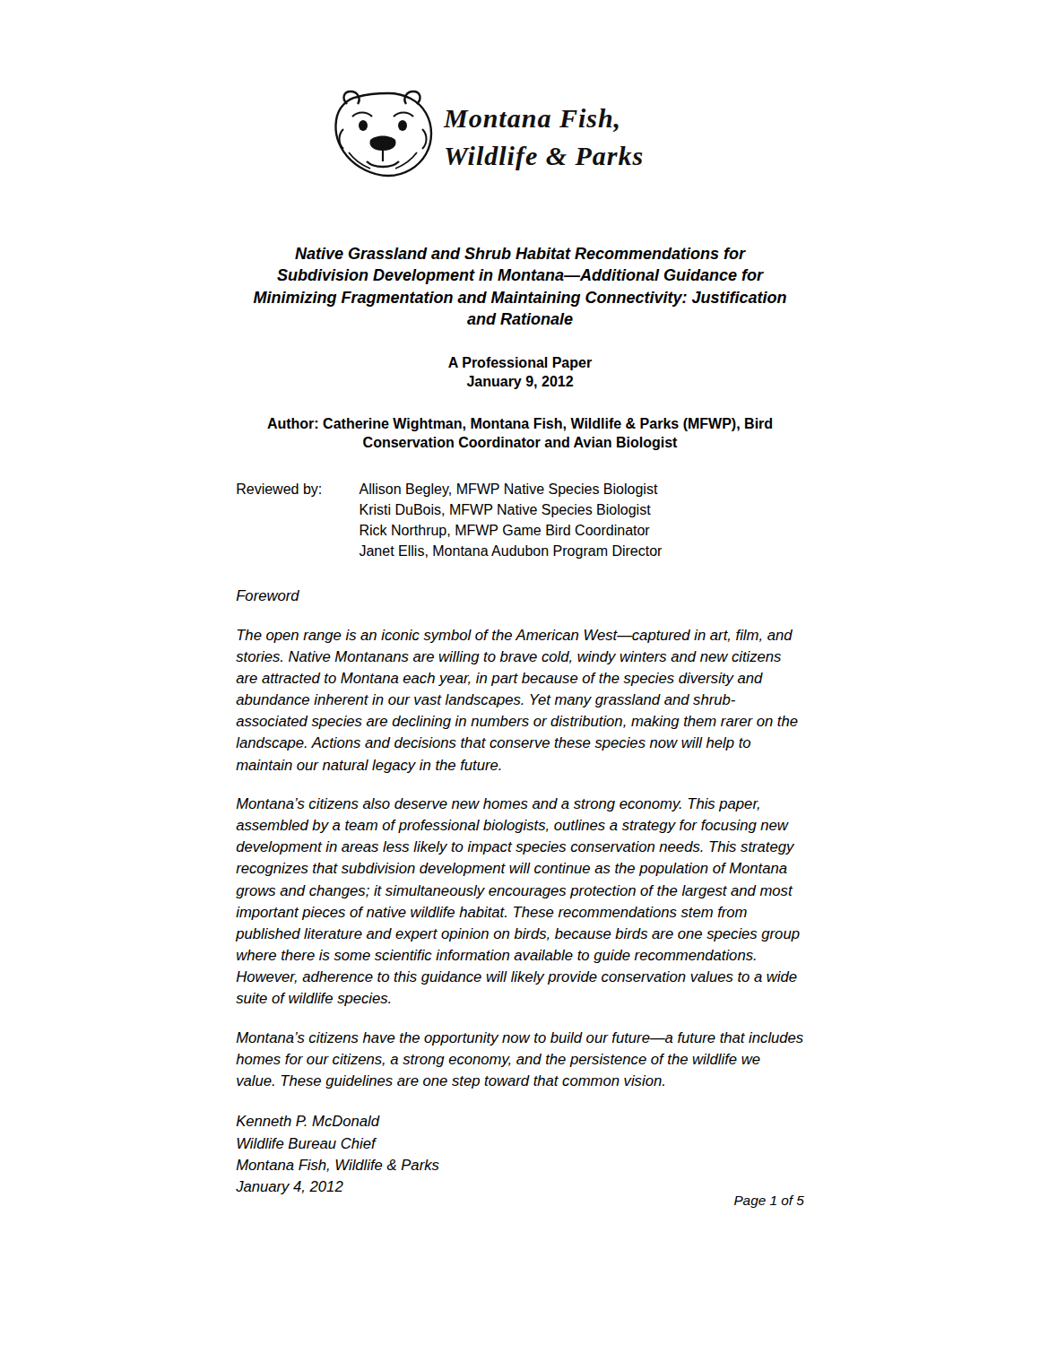Montana Fish, Wildlife & Parks
Native Grassland and Shrub Habitat Recommendations for Subdivision Development in Montana—Additional Guidance for Minimizing Fragmentation and Maintaining Connectivity: Justification and Rationale
A Professional Paper
January 9, 2012
Author: Catherine Wightman, Montana Fish, Wildlife & Parks (MFWP), Bird Conservation Coordinator and Avian Biologist
Reviewed by:
Allison Begley, MFWP Native Species Biologist
Kristi DuBois, MFWP Native Species Biologist
Rick Northrup, MFWP Game Bird Coordinator
Janet Ellis, Montana Audubon Program Director
Foreword
The open range is an iconic symbol of the American West—captured in art, film, and stories. Native Montanans are willing to brave cold, windy winters and new citizens are attracted to Montana each year, in part because of the species diversity and abundance inherent in our vast landscapes. Yet many grassland and shrub-associated species are declining in numbers or distribution, making them rarer on the landscape. Actions and decisions that conserve these species now will help to maintain our natural legacy in the future.
Montana’s citizens also deserve new homes and a strong economy. This paper, assembled by a team of professional biologists, outlines a strategy for focusing new development in areas less likely to impact species conservation needs. This strategy recognizes that subdivision development will continue as the population of Montana grows and changes; it simultaneously encourages protection of the largest and most important pieces of native wildlife habitat. These recommendations stem from published literature and expert opinion on birds, because birds are one species group where there is some scientific information available to guide recommendations. However, adherence to this guidance will likely provide conservation values to a wide suite of wildlife species.
Montana’s citizens have the opportunity now to build our future—a future that includes homes for our citizens, a strong economy, and the persistence of the wildlife we value. These guidelines are one step toward that common vision.
Kenneth P. McDonald
Wildlife Bureau Chief
Montana Fish, Wildlife & Parks
January 4, 2012
Page 1 of 5